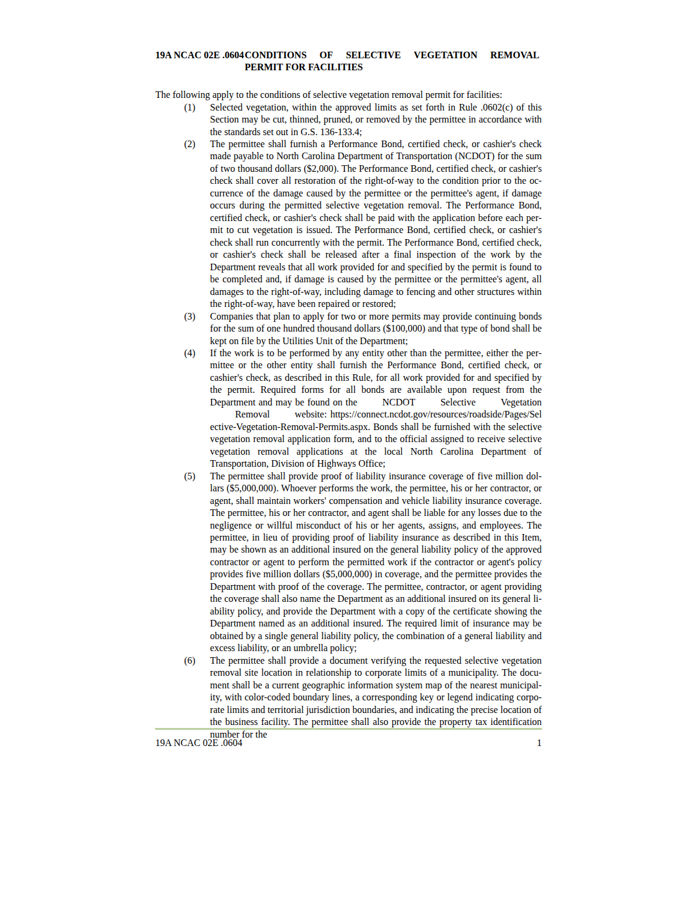19A NCAC 02E .0604
CONDITIONS OF SELECTIVE VEGETATION REMOVAL PERMIT FOR FACILITIES
The following apply to the conditions of selective vegetation removal permit for facilities:
(1) Selected vegetation, within the approved limits as set forth in Rule .0602(c) of this Section may be cut, thinned, pruned, or removed by the permittee in accordance with the standards set out in G.S. 136-133.4;
(2) The permittee shall furnish a Performance Bond, certified check, or cashier's check made payable to North Carolina Department of Transportation (NCDOT) for the sum of two thousand dollars ($2,000). The Performance Bond, certified check, or cashier's check shall cover all restoration of the right-of-way to the condition prior to the occurrence of the damage caused by the permittee or the permittee's agent, if damage occurs during the permitted selective vegetation removal. The Performance Bond, certified check, or cashier's check shall be paid with the application before each permit to cut vegetation is issued. The Performance Bond, certified check, or cashier's check shall run concurrently with the permit. The Performance Bond, certified check, or cashier's check shall be released after a final inspection of the work by the Department reveals that all work provided for and specified by the permit is found to be completed and, if damage is caused by the permittee or the permittee's agent, all damages to the right-of-way, including damage to fencing and other structures within the right-of-way, have been repaired or restored;
(3) Companies that plan to apply for two or more permits may provide continuing bonds for the sum of one hundred thousand dollars ($100,000) and that type of bond shall be kept on file by the Utilities Unit of the Department;
(4) If the work is to be performed by any entity other than the permittee, either the permittee or the other entity shall furnish the Performance Bond, certified check, or cashier's check, as described in this Rule, for all work provided for and specified by the permit. Required forms for all bonds are available upon request from the Department and may be found on the NCDOT Selective Vegetation Removal website: https://connect.ncdot.gov/resources/roadside/Pages/Selective-Vegetation-Removal-Permits.aspx. Bonds shall be furnished with the selective vegetation removal application form, and to the official assigned to receive selective vegetation removal applications at the local North Carolina Department of Transportation, Division of Highways Office;
(5) The permittee shall provide proof of liability insurance coverage of five million dollars ($5,000,000). Whoever performs the work, the permittee, his or her contractor, or agent, shall maintain workers' compensation and vehicle liability insurance coverage. The permittee, his or her contractor, and agent shall be liable for any losses due to the negligence or willful misconduct of his or her agents, assigns, and employees. The permittee, in lieu of providing proof of liability insurance as described in this Item, may be shown as an additional insured on the general liability policy of the approved contractor or agent to perform the permitted work if the contractor or agent's policy provides five million dollars ($5,000,000) in coverage, and the permittee provides the Department with proof of the coverage. The permittee, contractor, or agent providing the coverage shall also name the Department as an additional insured on its general liability policy, and provide the Department with a copy of the certificate showing the Department named as an additional insured. The required limit of insurance may be obtained by a single general liability policy, the combination of a general liability and excess liability, or an umbrella policy;
(6) The permittee shall provide a document verifying the requested selective vegetation removal site location in relationship to corporate limits of a municipality. The document shall be a current geographic information system map of the nearest municipality, with color-coded boundary lines, a corresponding key or legend indicating corporate limits and territorial jurisdiction boundaries, and indicating the precise location of the business facility. The permittee shall also provide the property tax identification number for the
19A NCAC 02E .0604 1